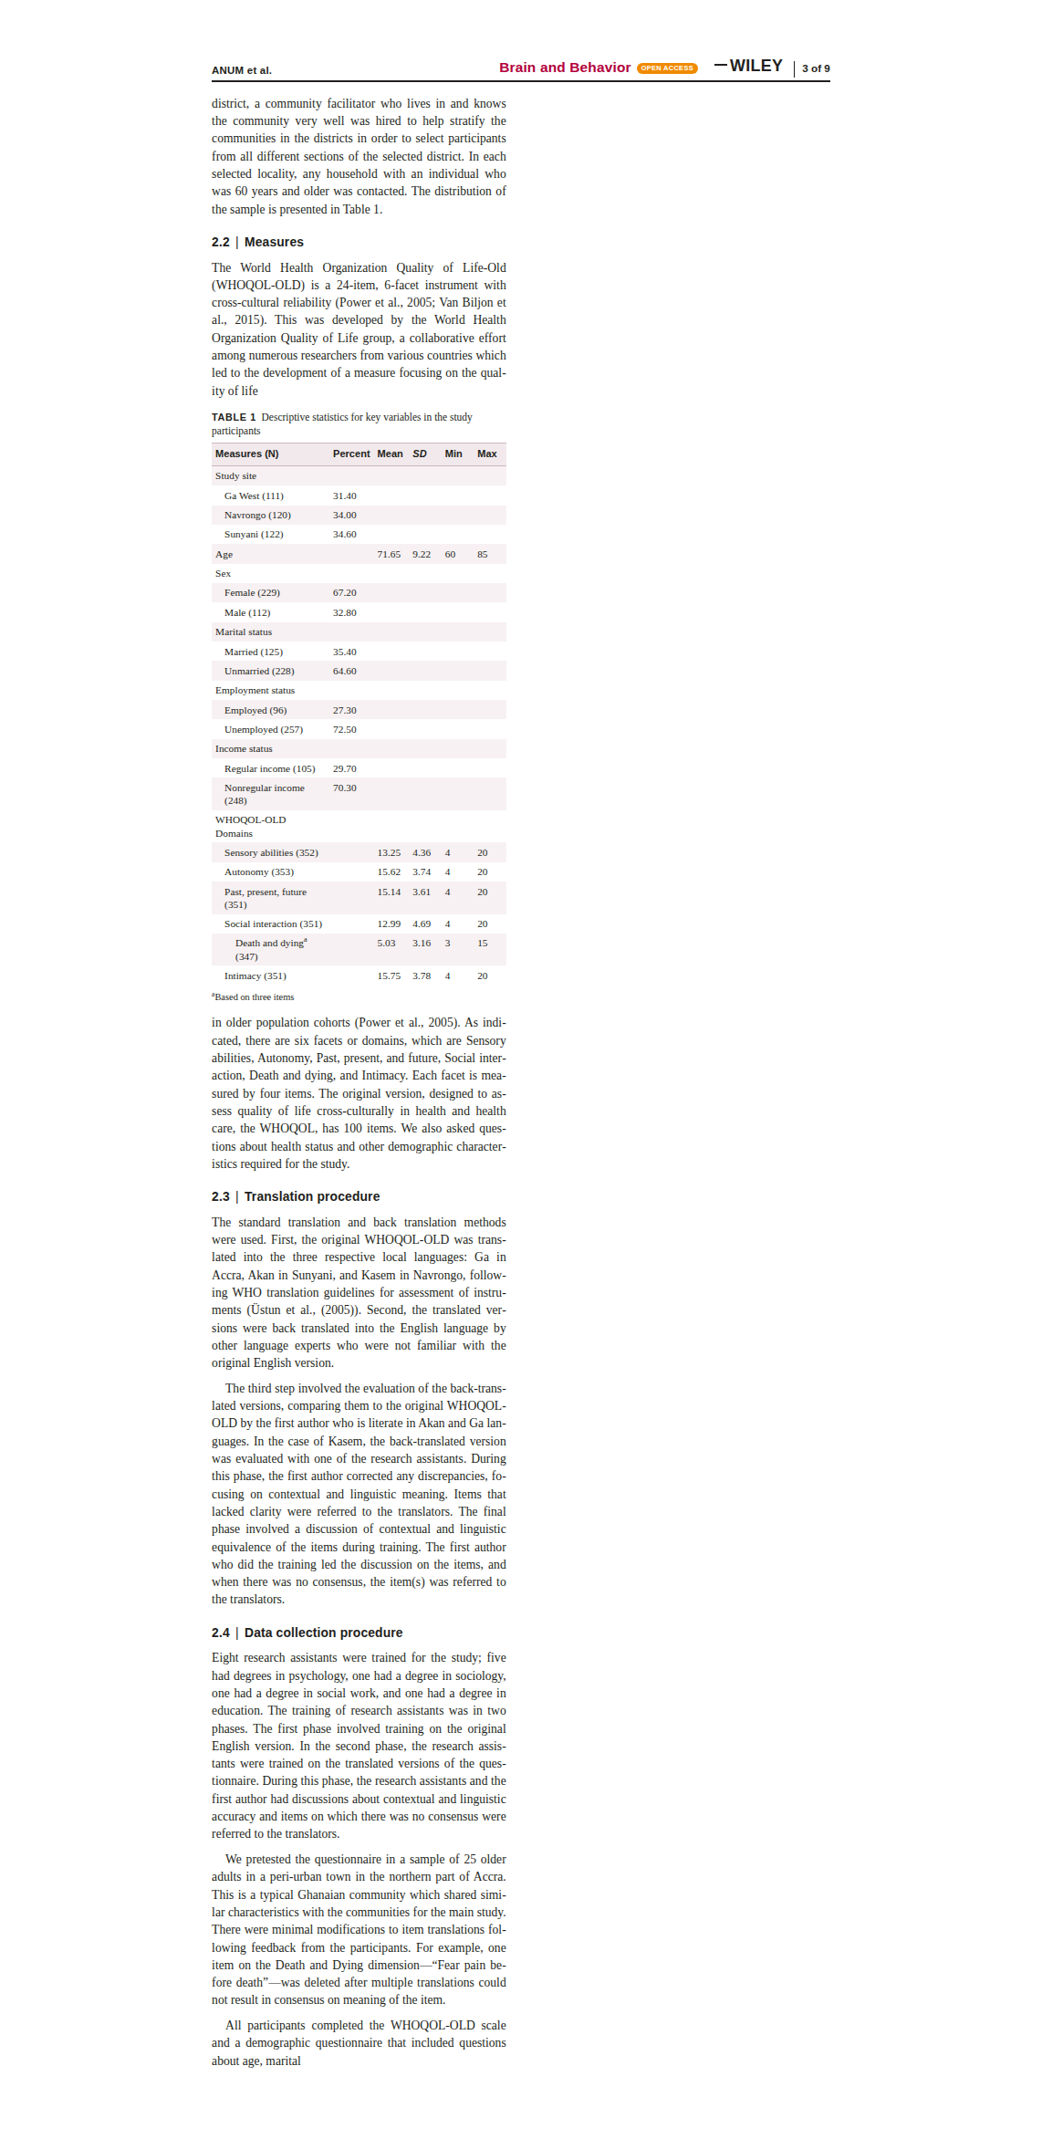ANUM et al.
Brain and BehaviorOpen Access
WILEY 3 of 9
district, a community facilitator who lives in and knows the community very well was hired to help stratify the communities in the districts in order to select participants from all different sections of the selected district. In each selected locality, any household with an individual who was 60 years and older was contacted. The distribution of the sample is presented in Table 1.
2.2|Measures
The World Health Organization Quality of Life-Old (WHOQOL-OLD) is a 24-item, 6-facet instrument with cross-cultural reliability (Power et al., 2005; Van Biljon et al., 2015). This was developed by the World Health Organization Quality of Life group, a collaborative effort among numerous researchers from various countries which led to the development of a measure focusing on the quality of life
Table 1 Descriptive statistics for key variables in the study participants
| Measures (N) | Percent | Mean | SD | Min | Max |
| --- | --- | --- | --- | --- | --- |
| Study site | | | | | |
| Ga West (111) | 31.40 | | | | |
| Navrongo (120) | 34.00 | | | | |
| Sunyani (122) | 34.60 | | | | |
| Age | | 71.65 | 9.22 | 60 | 85 |
| Sex | | | | | |
| Female (229) | 67.20 | | | | |
| Male (112) | 32.80 | | | | |
| Marital status | | | | | |
| Married (125) | 35.40 | | | | |
| Unmarried (228) | 64.60 | | | | |
| Employment status | | | | | |
| Employed (96) | 27.30 | | | | |
| Unemployed (257) | 72.50 | | | | |
| Income status | | | | | |
| Regular income (105) | 29.70 | | | | |
| Nonregular income (248) | 70.30 | | | | |
| WHOQOL-OLD Domains | | | | | |
| Sensory abilities (352) | | 13.25 | 4.36 | 4 | 20 |
| Autonomy (353) | | 15.62 | 3.74 | 4 | 20 |
| Past, present, future (351) | | 15.14 | 3.61 | 4 | 20 |
| Social interaction (351) | | 12.99 | 4.69 | 4 | 20 |
| Death and dying a (347) | | 5.03 | 3.16 | 3 | 15 |
| Intimacy (351) | | 15.75 | 3.78 | 4 | 20 |
aBased on three items
in older population cohorts (Power et al., 2005). As indicated, there are six facets or domains, which are Sensory abilities, Autonomy, Past, present, and future, Social interaction, Death and dying, and Intimacy. Each facet is measured by four items. The original version, designed to assess quality of life cross-culturally in health and health care, the WHOQOL, has 100 items. We also asked questions about health status and other demographic characteristics required for the study.
2.3|Translation procedure
The standard translation and back translation methods were used. First, the original WHOQOL-OLD was translated into the three respective local languages: Ga in Accra, Akan in Sunyani, and Kasem in Navrongo, following WHO translation guidelines for assessment of instruments (Üstun et al., (2005)). Second, the translated versions were back translated into the English language by other language experts who were not familiar with the original English version.
The third step involved the evaluation of the back-translated versions, comparing them to the original WHOQOL-OLD by the first author who is literate in Akan and Ga languages. In the case of Kasem, the back-translated version was evaluated with one of the research assistants. During this phase, the first author corrected any discrepancies, focusing on contextual and linguistic meaning. Items that lacked clarity were referred to the translators. The final phase involved a discussion of contextual and linguistic equivalence of the items during training. The first author who did the training led the discussion on the items, and when there was no consensus, the item(s) was referred to the translators.
2.4|Data collection procedure
Eight research assistants were trained for the study; five had degrees in psychology, one had a degree in sociology, one had a degree in social work, and one had a degree in education. The training of research assistants was in two phases. The first phase involved training on the original English version. In the second phase, the research assistants were trained on the translated versions of the questionnaire. During this phase, the research assistants and the first author had discussions about contextual and linguistic accuracy and items on which there was no consensus were referred to the translators.
We pretested the questionnaire in a sample of 25 older adults in a peri-urban town in the northern part of Accra. This is a typical Ghanaian community which shared similar characteristics with the communities for the main study. There were minimal modifications to item translations following feedback from the participants. For example, one item on the Death and Dying dimension—“Fear pain before death”—was deleted after multiple translations could not result in consensus on meaning of the item.
All participants completed the WHOQOL-OLD scale and a demographic questionnaire that included questions about age, marital